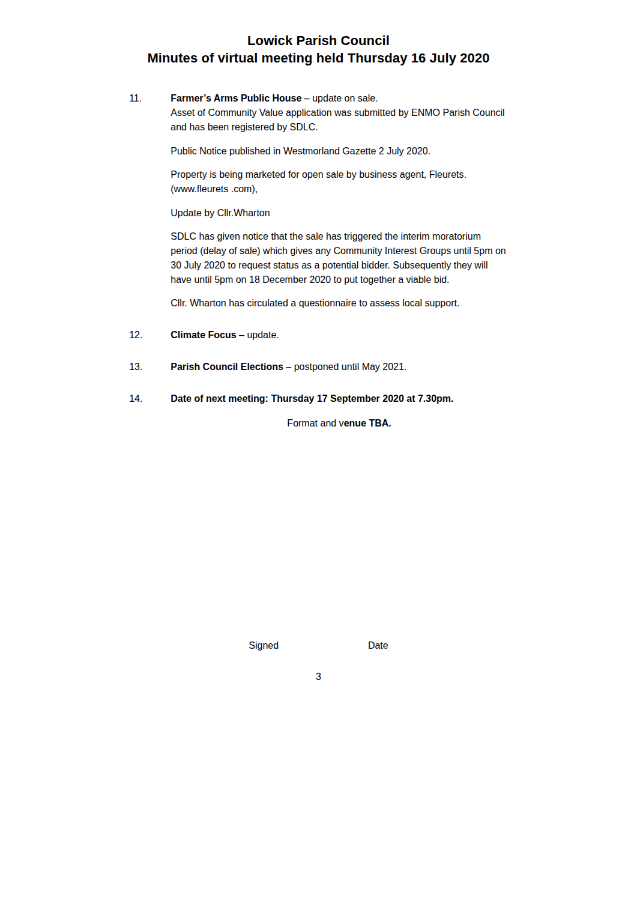Lowick Parish Council
Minutes of virtual meeting held Thursday 16 July 2020
11.
Farmer’s Arms Public House – update on sale.
Asset of Community Value application was submitted by ENMO Parish Council and has been registered by SDLC.
Public Notice published in Westmorland Gazette 2 July 2020.
Property is being marketed for open sale by business agent, Fleurets. (www.fleurets .com),
Update by Cllr.Wharton
SDLC has given notice that the sale has triggered the interim moratorium period (delay of sale) which gives any Community Interest Groups until 5pm on 30 July 2020 to request status as a potential bidder. Subsequently they will have until 5pm on 18 December 2020 to put together a viable bid.
Cllr. Wharton has circulated a questionnaire to assess local support.
12.
Climate Focus – update.
13.
Parish Council Elections – postponed until May 2021.
14.
Date of next meeting: Thursday 17 September 2020 at 7.30pm.
Format and venue TBA.
Signed Date
3